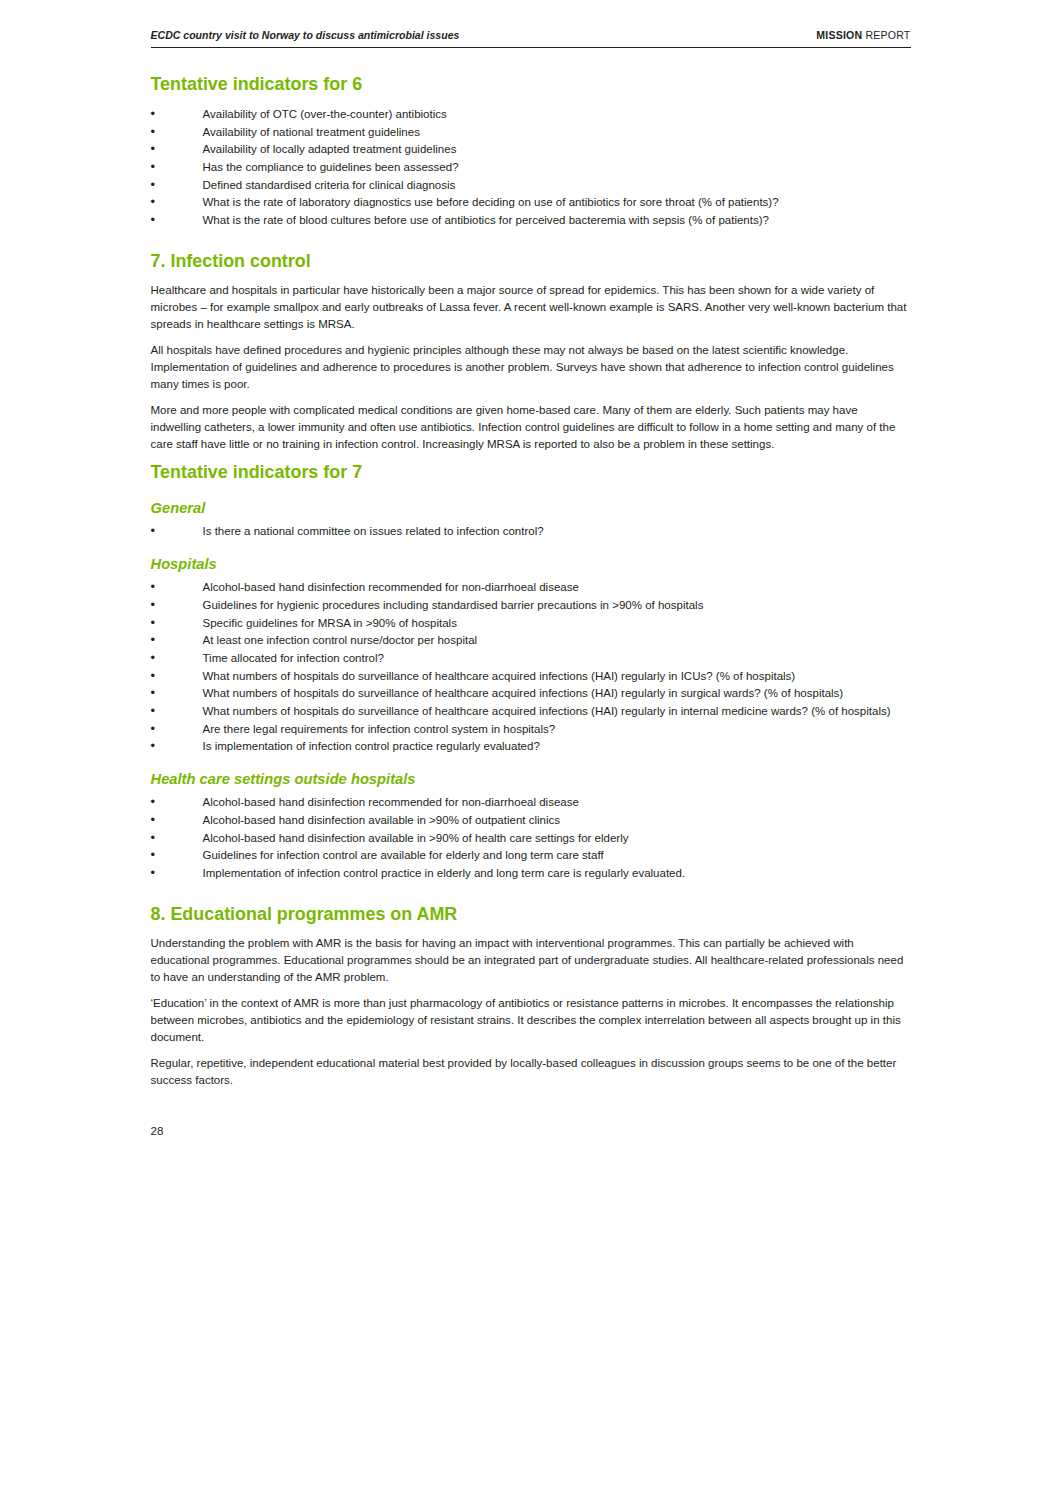ECDC country visit to Norway to discuss antimicrobial issues MISSION REPORT
Tentative indicators for 6
Availability of OTC (over-the-counter) antibiotics
Availability of national treatment guidelines
Availability of locally adapted treatment guidelines
Has the compliance to guidelines been assessed?
Defined standardised criteria for clinical diagnosis
What is the rate of laboratory diagnostics use before deciding on use of antibiotics for sore throat (% of patients)?
What is the rate of blood cultures before use of antibiotics for perceived bacteremia with sepsis (% of patients)?
7. Infection control
Healthcare and hospitals in particular have historically been a major source of spread for epidemics. This has been shown for a wide variety of microbes – for example smallpox and early outbreaks of Lassa fever. A recent well-known example is SARS. Another very well-known bacterium that spreads in healthcare settings is MRSA.
All hospitals have defined procedures and hygienic principles although these may not always be based on the latest scientific knowledge. Implementation of guidelines and adherence to procedures is another problem. Surveys have shown that adherence to infection control guidelines many times is poor.
More and more people with complicated medical conditions are given home-based care. Many of them are elderly. Such patients may have indwelling catheters, a lower immunity and often use antibiotics. Infection control guidelines are difficult to follow in a home setting and many of the care staff have little or no training in infection control. Increasingly MRSA is reported to also be a problem in these settings.
Tentative indicators for 7
General
Is there a national committee on issues related to infection control?
Hospitals
Alcohol-based hand disinfection recommended for non-diarrhoeal disease
Guidelines for hygienic procedures including standardised barrier precautions in >90% of hospitals
Specific guidelines for MRSA in >90% of hospitals
At least one infection control nurse/doctor per hospital
Time allocated for infection control?
What numbers of hospitals do surveillance of healthcare acquired infections (HAI) regularly in ICUs? (% of hospitals)
What numbers of hospitals do surveillance of healthcare acquired infections (HAI) regularly in surgical wards? (% of hospitals)
What numbers of hospitals do surveillance of healthcare acquired infections (HAI) regularly in internal medicine wards? (% of hospitals)
Are there legal requirements for infection control system in hospitals?
Is implementation of infection control practice regularly evaluated?
Health care settings outside hospitals
Alcohol-based hand disinfection recommended for non-diarrhoeal disease
Alcohol-based hand disinfection available in >90% of outpatient clinics
Alcohol-based hand disinfection available in >90% of health care settings for elderly
Guidelines for infection control are available for elderly and long term care staff
Implementation of infection control practice in elderly and long term care is regularly evaluated.
8. Educational programmes on AMR
Understanding the problem with AMR is the basis for having an impact with interventional programmes. This can partially be achieved with educational programmes. Educational programmes should be an integrated part of undergraduate studies. All healthcare-related professionals need to have an understanding of the AMR problem.
‘Education’ in the context of AMR is more than just pharmacology of antibiotics or resistance patterns in microbes. It encompasses the relationship between microbes, antibiotics and the epidemiology of resistant strains. It describes the complex interrelation between all aspects brought up in this document.
Regular, repetitive, independent educational material best provided by locally-based colleagues in discussion groups seems to be one of the better success factors.
28